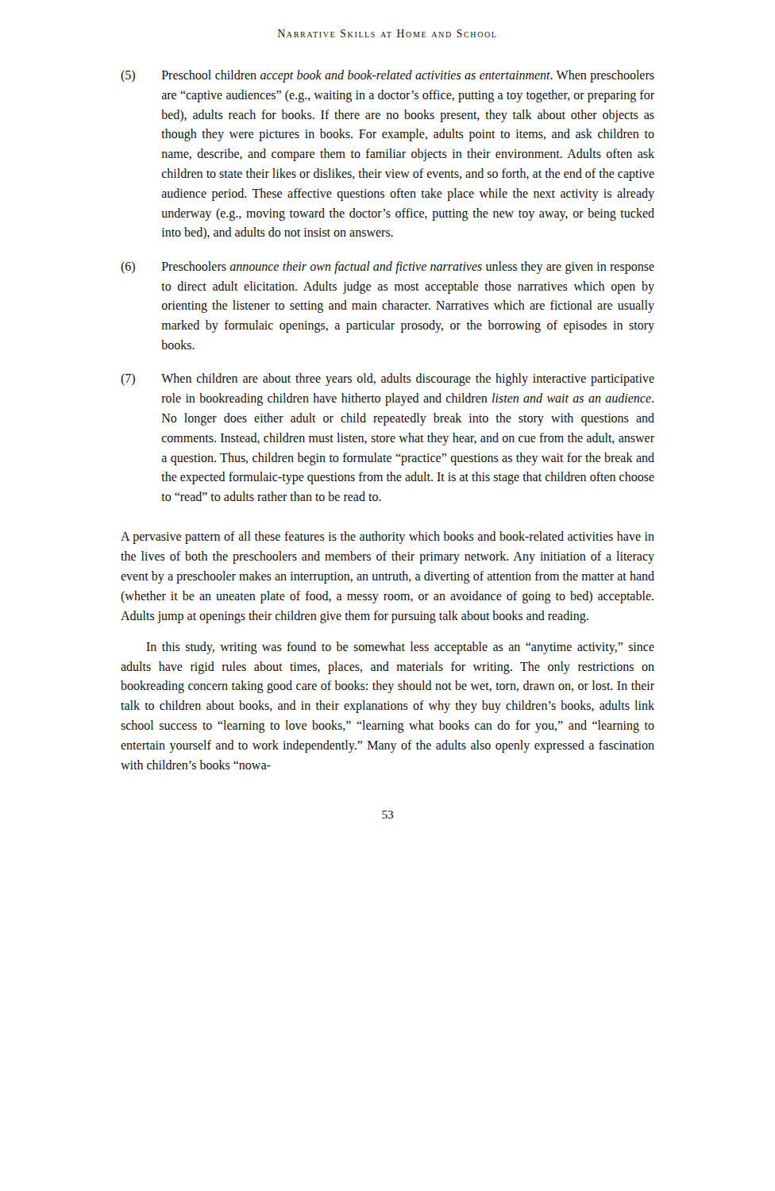Narrative Skills at Home and School
(5) Preschool children accept book and book-related activities as entertainment. When preschoolers are “captive audiences” (e.g., waiting in a doctor’s office, putting a toy together, or preparing for bed), adults reach for books. If there are no books present, they talk about other objects as though they were pictures in books. For example, adults point to items, and ask children to name, describe, and compare them to familiar objects in their environment. Adults often ask children to state their likes or dislikes, their view of events, and so forth, at the end of the captive audience period. These affective questions often take place while the next activity is already underway (e.g., moving toward the doctor’s office, putting the new toy away, or being tucked into bed), and adults do not insist on answers.
(6) Preschoolers announce their own factual and fictive narratives unless they are given in response to direct adult elicitation. Adults judge as most acceptable those narratives which open by orienting the listener to setting and main character. Narratives which are fictional are usually marked by formulaic openings, a particular prosody, or the borrowing of episodes in story books.
(7) When children are about three years old, adults discourage the highly interactive participative role in bookreading children have hitherto played and children listen and wait as an audience. No longer does either adult or child repeatedly break into the story with questions and comments. Instead, children must listen, store what they hear, and on cue from the adult, answer a question. Thus, children begin to formulate “practice” questions as they wait for the break and the expected formulaic-type questions from the adult. It is at this stage that children often choose to “read” to adults rather than to be read to.
A pervasive pattern of all these features is the authority which books and book-related activities have in the lives of both the preschoolers and members of their primary network. Any initiation of a literacy event by a preschooler makes an interruption, an untruth, a diverting of attention from the matter at hand (whether it be an uneaten plate of food, a messy room, or an avoidance of going to bed) acceptable. Adults jump at openings their children give them for pursuing talk about books and reading.
In this study, writing was found to be somewhat less acceptable as an “anytime activity,” since adults have rigid rules about times, places, and materials for writing. The only restrictions on bookreading concern taking good care of books: they should not be wet, torn, drawn on, or lost. In their talk to children about books, and in their explanations of why they buy children’s books, adults link school success to “learning to love books,” “learning what books can do for you,” and “learning to entertain yourself and to work independently.” Many of the adults also openly expressed a fascination with children’s books “nowa-
53